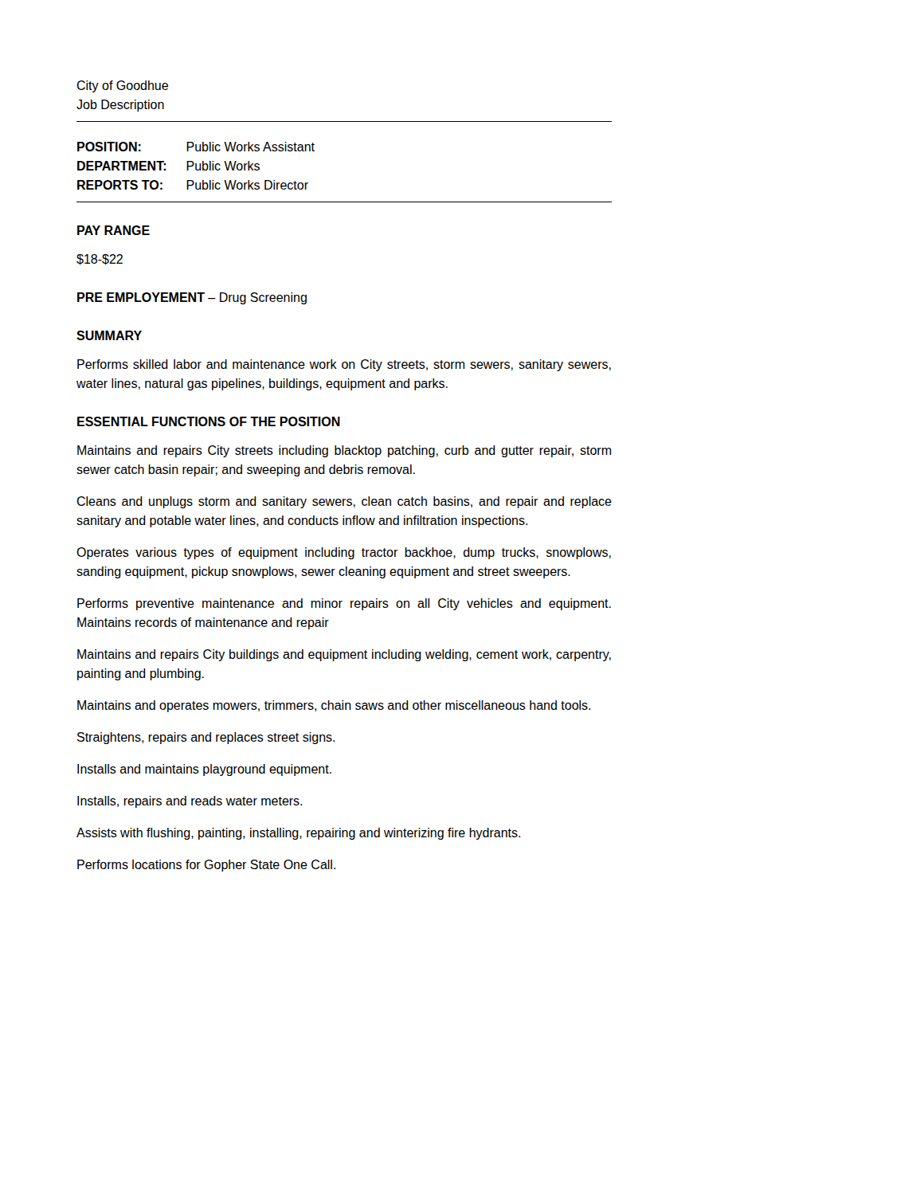City of Goodhue
Job Description
| POSITION: | Public Works Assistant |
| DEPARTMENT: | Public Works |
| REPORTS TO: | Public Works Director |
PAY RANGE
$18-$22
PRE EMPLOYEMENT – Drug Screening
SUMMARY
Performs skilled labor and maintenance work on City streets, storm sewers, sanitary sewers, water lines, natural gas pipelines, buildings, equipment and parks.
ESSENTIAL FUNCTIONS OF THE POSITION
Maintains and repairs City streets including blacktop patching, curb and gutter repair, storm sewer catch basin repair; and sweeping and debris removal.
Cleans and unplugs storm and sanitary sewers, clean catch basins, and repair and replace sanitary and potable water lines, and conducts inflow and infiltration inspections.
Operates various types of equipment including tractor backhoe, dump trucks, snowplows, sanding equipment, pickup snowplows, sewer cleaning equipment and street sweepers.
Performs preventive maintenance and minor repairs on all City vehicles and equipment. Maintains records of maintenance and repair
Maintains and repairs City buildings and equipment including welding, cement work, carpentry, painting and plumbing.
Maintains and operates mowers, trimmers, chain saws and other miscellaneous hand tools.
Straightens, repairs and replaces street signs.
Installs and maintains playground equipment.
Installs, repairs and reads water meters.
Assists with flushing, painting, installing, repairing and winterizing fire hydrants.
Performs locations for Gopher State One Call.